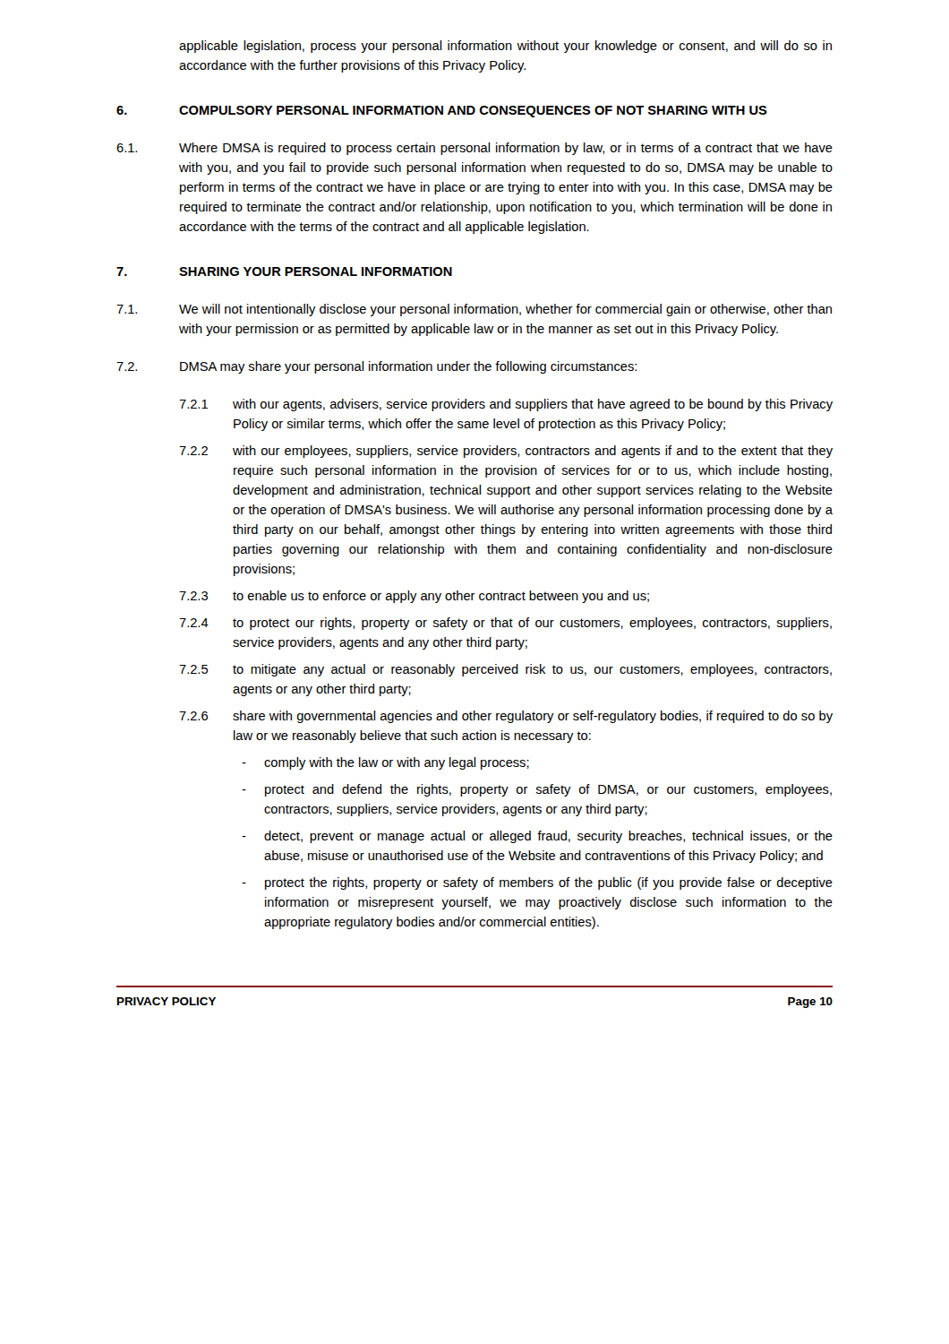applicable legislation, process your personal information without your knowledge or consent, and will do so in accordance with the further provisions of this Privacy Policy.
6.
Compulsory personal information and consequences of not sharing with us
6.1.
Where DMSA is required to process certain personal information by law, or in terms of a contract that we have with you, and you fail to provide such personal information when requested to do so, DMSA may be unable to perform in terms of the contract we have in place or are trying to enter into with you. In this case, DMSA may be required to terminate the contract and/or relationship, upon notification to you, which termination will be done in accordance with the terms of the contract and all applicable legislation.
7.
Sharing your personal information
7.1.
We will not intentionally disclose your personal information, whether for commercial gain or otherwise, other than with your permission or as permitted by applicable law or in the manner as set out in this Privacy Policy.
7.2.
DMSA may share your personal information under the following circumstances:
7.2.1
with our agents, advisers, service providers and suppliers that have agreed to be bound by this Privacy Policy or similar terms, which offer the same level of protection as this Privacy Policy;
7.2.2
with our employees, suppliers, service providers, contractors and agents if and to the extent that they require such personal information in the provision of services for or to us, which include hosting, development and administration, technical support and other support services relating to the Website or the operation of DMSA's business. We will authorise any personal information processing done by a third party on our behalf, amongst other things by entering into written agreements with those third parties governing our relationship with them and containing confidentiality and non-disclosure provisions;
7.2.3
to enable us to enforce or apply any other contract between you and us;
7.2.4
to protect our rights, property or safety or that of our customers, employees, contractors, suppliers, service providers, agents and any other third party;
7.2.5
to mitigate any actual or reasonably perceived risk to us, our customers, employees, contractors, agents or any other third party;
7.2.6
share with governmental agencies and other regulatory or self-regulatory bodies, if required to do so by law or we reasonably believe that such action is necessary to:
-
comply with the law or with any legal process;
-
protect and defend the rights, property or safety of DMSA, or our customers, employees, contractors, suppliers, service providers, agents or any third party;
-
detect, prevent or manage actual or alleged fraud, security breaches, technical issues, or the abuse, misuse or unauthorised use of the Website and contraventions of this Privacy Policy; and
-
protect the rights, property or safety of members of the public (if you provide false or deceptive information or misrepresent yourself, we may proactively disclose such information to the appropriate regulatory bodies and/or commercial entities).
PRIVACY POLICY Page 10